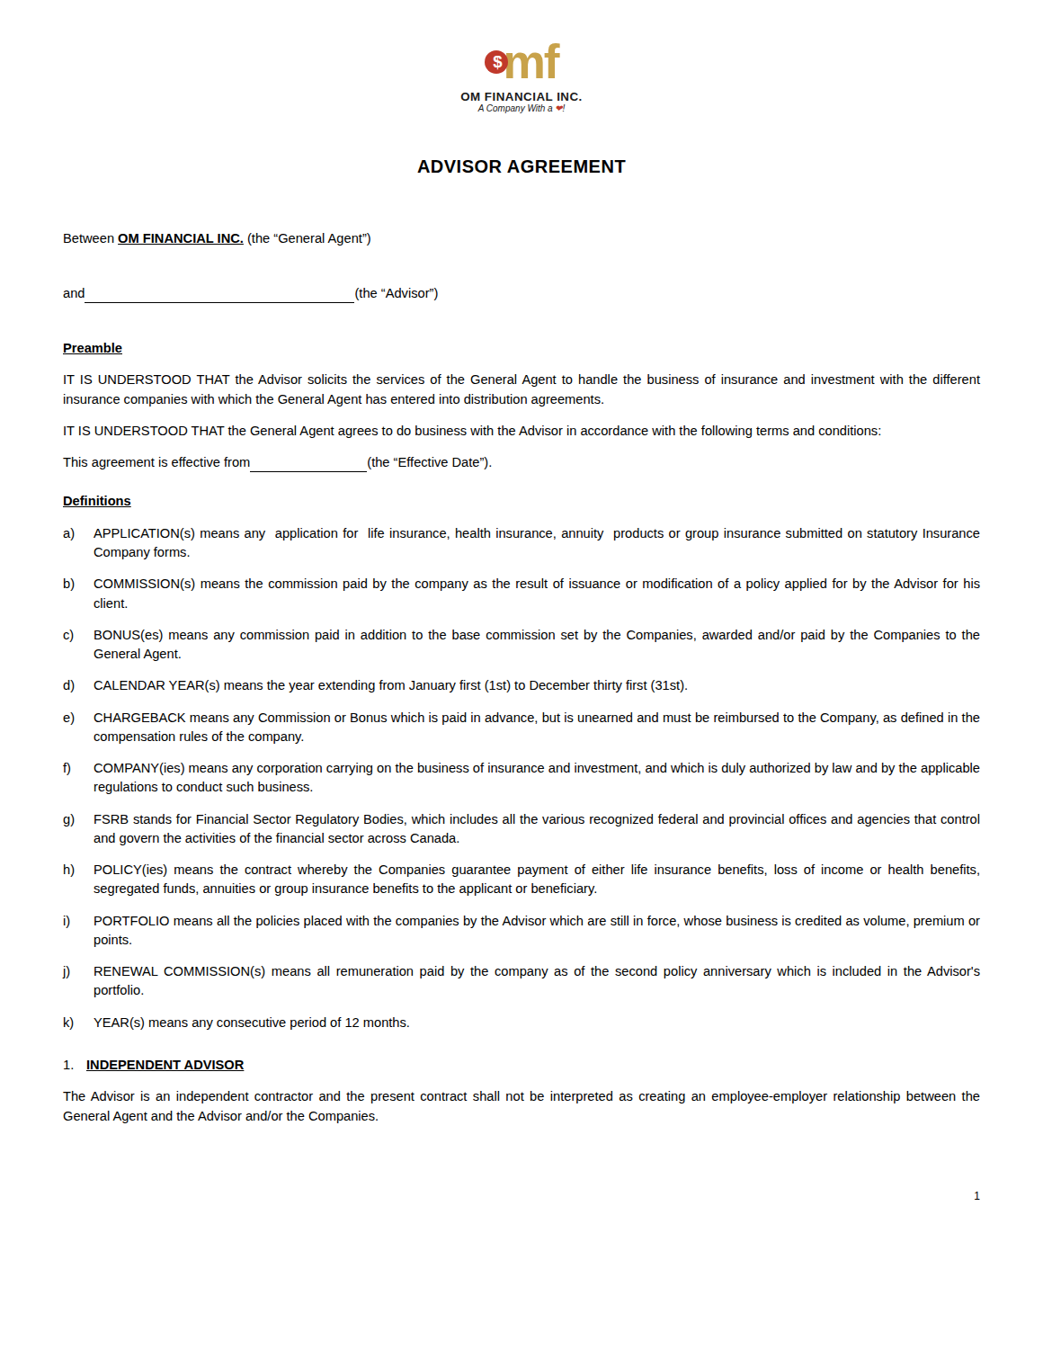mf
OM FINANCIAL INC.
A Company With a ❤!
ADVISOR AGREEMENT
Between OM FINANCIAL INC. (the “General Agent”)
and (the “Advisor”)
Preamble
IT IS UNDERSTOOD THAT the Advisor solicits the services of the General Agent to handle the business of insurance and investment with the different insurance companies with which the General Agent has entered into distribution agreements.
IT IS UNDERSTOOD THAT the General Agent agrees to do business with the Advisor in accordance with the following terms and conditions:
This agreement is effective from (the “Effective Date”).
Definitions
a) APPLICATION(s) means any application for life insurance, health insurance, annuity products or group insurance submitted on statutory Insurance Company forms.
b) COMMISSION(s) means the commission paid by the company as the result of issuance or modification of a policy applied for by the Advisor for his client.
c) BONUS(es) means any commission paid in addition to the base commission set by the Companies, awarded and/or paid by the Companies to the General Agent.
d) CALENDAR YEAR(s) means the year extending from January first (1st) to December thirty first (31st).
e) CHARGEBACK means any Commission or Bonus which is paid in advance, but is unearned and must be reimbursed to the Company, as defined in the compensation rules of the company.
f) COMPANY(ies) means any corporation carrying on the business of insurance and investment, and which is duly authorized by law and by the applicable regulations to conduct such business.
g) FSRB stands for Financial Sector Regulatory Bodies, which includes all the various recognized federal and provincial offices and agencies that control and govern the activities of the financial sector across Canada.
h) POLICY(ies) means the contract whereby the Companies guarantee payment of either life insurance benefits, loss of income or health benefits, segregated funds, annuities or group insurance benefits to the applicant or beneficiary.
i) PORTFOLIO means all the policies placed with the companies by the Advisor which are still in force, whose business is credited as volume, premium or points.
j) RENEWAL COMMISSION(s) means all remuneration paid by the company as of the second policy anniversary which is included in the Advisor's portfolio.
k) YEAR(s) means any consecutive period of 12 months.
1. INDEPENDENT ADVISOR
The Advisor is an independent contractor and the present contract shall not be interpreted as creating an employee-employer relationship between the General Agent and the Advisor and/or the Companies.
1